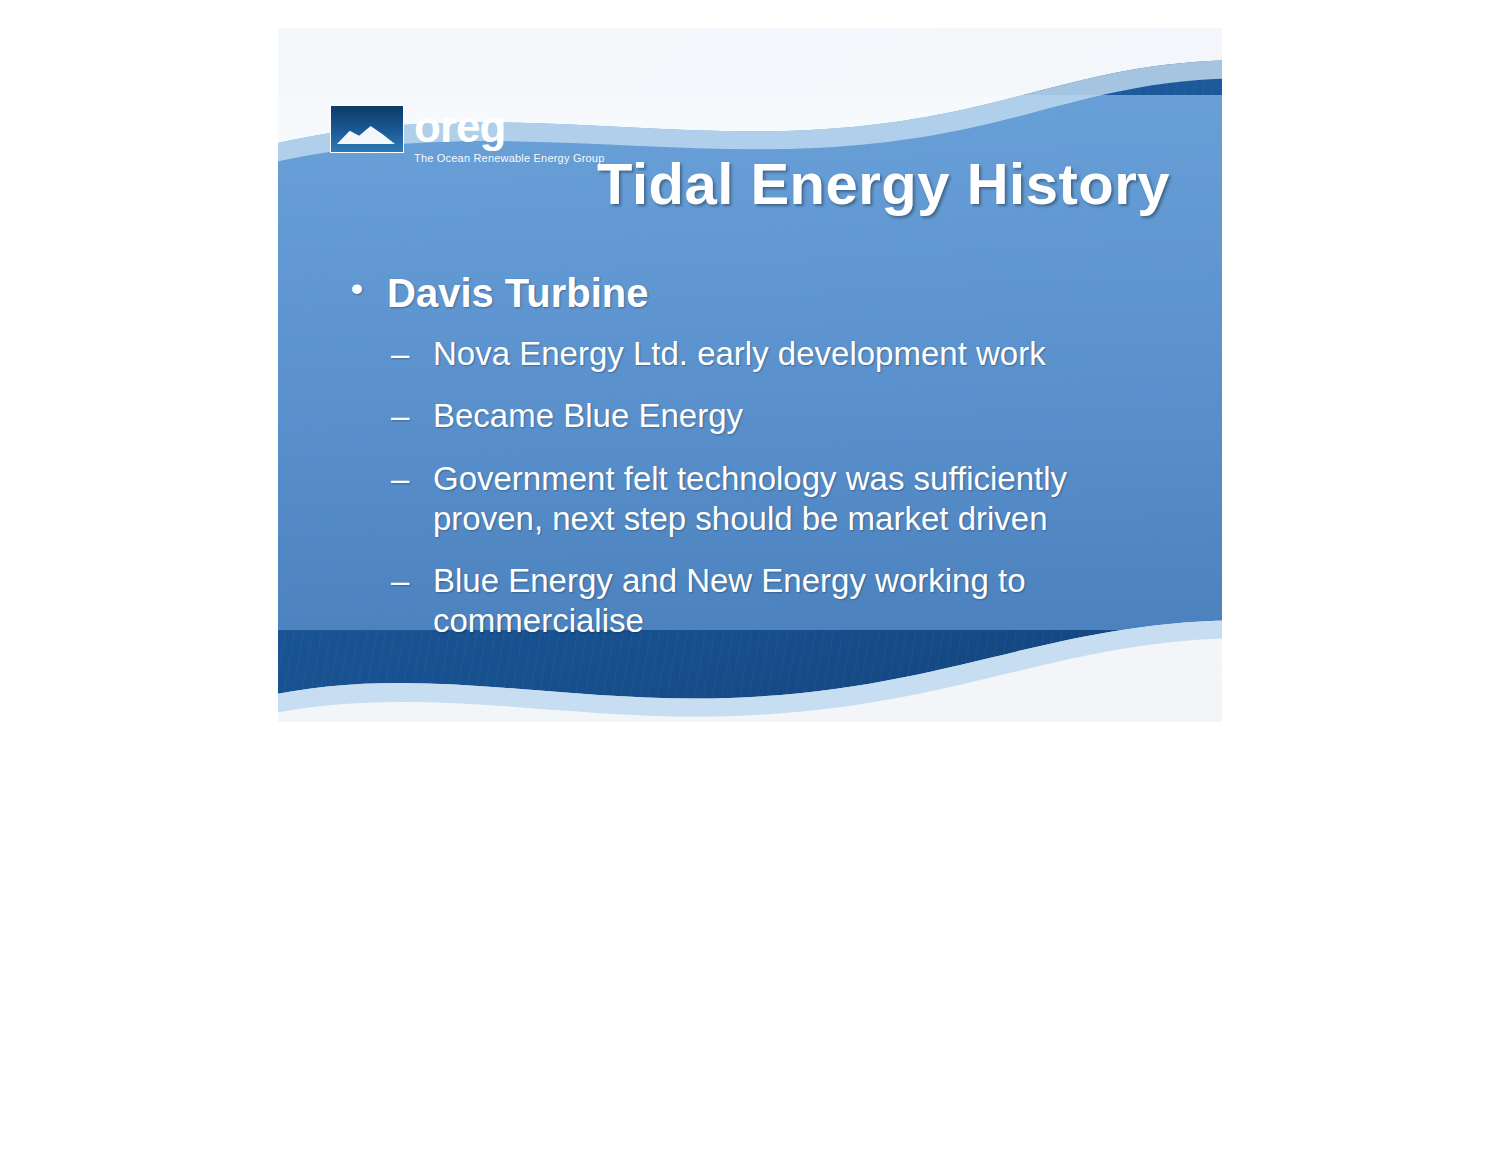oreg
The Ocean Renewable Energy Group
Tidal Energy History
Davis Turbine
Nova Energy Ltd. early development work
Became Blue Energy
Government felt technology was sufficiently proven, next step should be market driven
Blue Energy and New Energy working to commercialise